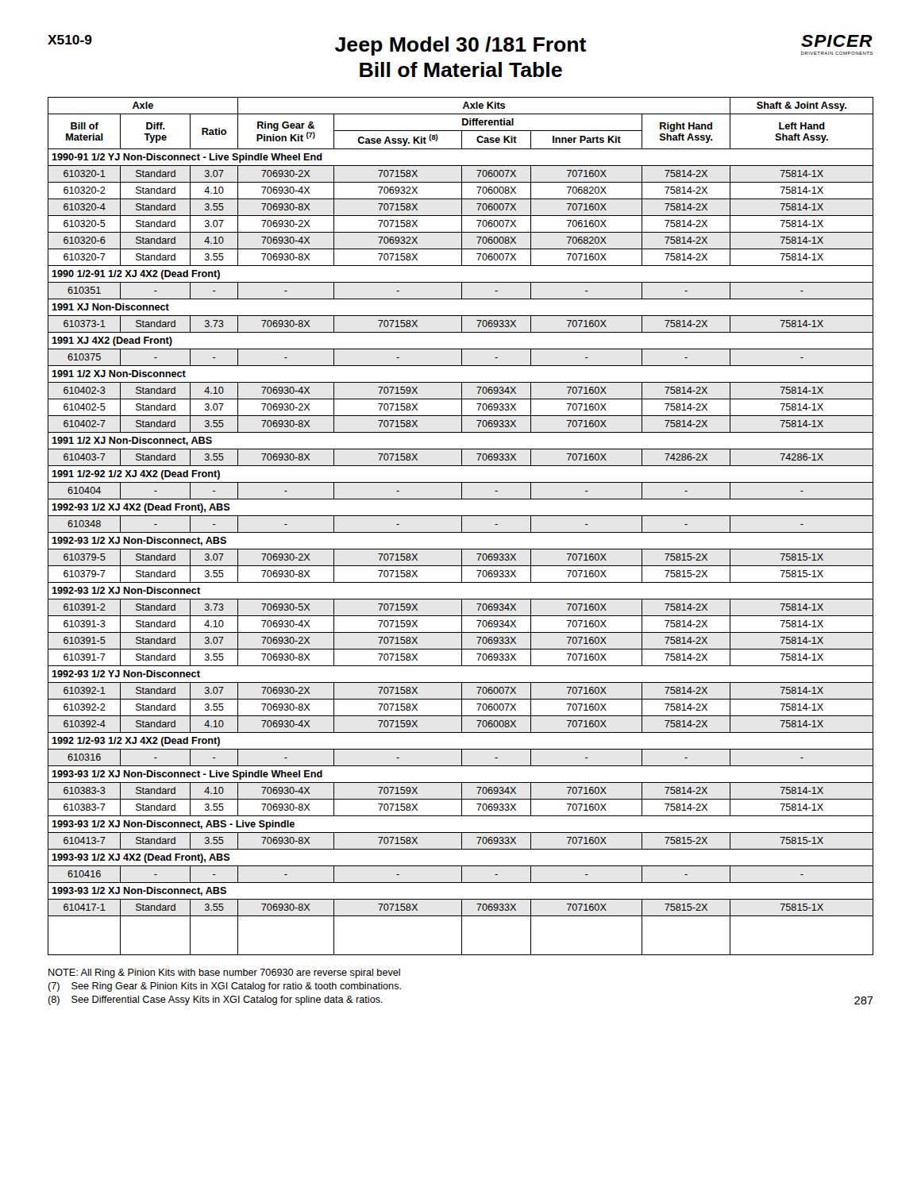X510-9
Jeep Model 30 /181 Front
Bill of Material Table
SPICERDRIVETRAIN COMPONENTS
| Axle | Axle Kits | Shaft & Joint Assy. |
| --- | --- | --- |
| Bill of Material | Diff. Type | Ratio | Ring Gear & Pinion Kit (7) | Differential | Right Hand Shaft Assy. | Left Hand Shaft Assy. |
| Case Assy. Kit (8) | Case Kit | Inner Parts Kit |
| 1990-91 1/2 YJ Non-Disconnect - Live Spindle Wheel End |
| 610320-1 | Standard | 3.07 | 706930-2X | 707158X | 706007X | 707160X | 75814-2X | 75814-1X |
| 610320-2 | Standard | 4.10 | 706930-4X | 706932X | 706008X | 706820X | 75814-2X | 75814-1X |
| 610320-4 | Standard | 3.55 | 706930-8X | 707158X | 706007X | 707160X | 75814-2X | 75814-1X |
| 610320-5 | Standard | 3.07 | 706930-2X | 707158X | 706007X | 706160X | 75814-2X | 75814-1X |
| 610320-6 | Standard | 4.10 | 706930-4X | 706932X | 706008X | 706820X | 75814-2X | 75814-1X |
| 610320-7 | Standard | 3.55 | 706930-8X | 707158X | 706007X | 707160X | 75814-2X | 75814-1X |
| 1990 1/2-91 1/2 XJ 4X2 (Dead Front) |
| 610351 | - | - | - | - | - | - | - | - |
| 1991 XJ Non-Disconnect |
| 610373-1 | Standard | 3.73 | 706930-8X | 707158X | 706933X | 707160X | 75814-2X | 75814-1X |
| 1991 XJ 4X2 (Dead Front) |
| 610375 | - | - | - | - | - | - | - | - |
| 1991 1/2 XJ Non-Disconnect |
| 610402-3 | Standard | 4.10 | 706930-4X | 707159X | 706934X | 707160X | 75814-2X | 75814-1X |
| 610402-5 | Standard | 3.07 | 706930-2X | 707158X | 706933X | 707160X | 75814-2X | 75814-1X |
| 610402-7 | Standard | 3.55 | 706930-8X | 707158X | 706933X | 707160X | 75814-2X | 75814-1X |
| 1991 1/2 XJ Non-Disconnect, ABS |
| 610403-7 | Standard | 3.55 | 706930-8X | 707158X | 706933X | 707160X | 74286-2X | 74286-1X |
| 1991 1/2-92 1/2 XJ 4X2 (Dead Front) |
| 610404 | - | - | - | - | - | - | - | - |
| 1992-93 1/2 XJ 4X2 (Dead Front), ABS |
| 610348 | - | - | - | - | - | - | - | - |
| 1992-93 1/2 XJ Non-Disconnect, ABS |
| 610379-5 | Standard | 3.07 | 706930-2X | 707158X | 706933X | 707160X | 75815-2X | 75815-1X |
| 610379-7 | Standard | 3.55 | 706930-8X | 707158X | 706933X | 707160X | 75815-2X | 75815-1X |
| 1992-93 1/2 XJ Non-Disconnect |
| 610391-2 | Standard | 3.73 | 706930-5X | 707159X | 706934X | 707160X | 75814-2X | 75814-1X |
| 610391-3 | Standard | 4.10 | 706930-4X | 707159X | 706934X | 707160X | 75814-2X | 75814-1X |
| 610391-5 | Standard | 3.07 | 706930-2X | 707158X | 706933X | 707160X | 75814-2X | 75814-1X |
| 610391-7 | Standard | 3.55 | 706930-8X | 707158X | 706933X | 707160X | 75814-2X | 75814-1X |
| 1992-93 1/2 YJ Non-Disconnect |
| 610392-1 | Standard | 3.07 | 706930-2X | 707158X | 706007X | 707160X | 75814-2X | 75814-1X |
| 610392-2 | Standard | 3.55 | 706930-8X | 707158X | 706007X | 707160X | 75814-2X | 75814-1X |
| 610392-4 | Standard | 4.10 | 706930-4X | 707159X | 706008X | 707160X | 75814-2X | 75814-1X |
| 1992 1/2-93 1/2 XJ 4X2 (Dead Front) |
| 610316 | - | - | - | - | - | - | - | - |
| 1993-93 1/2 XJ Non-Disconnect - Live Spindle Wheel End |
| 610383-3 | Standard | 4.10 | 706930-4X | 707159X | 706934X | 707160X | 75814-2X | 75814-1X |
| 610383-7 | Standard | 3.55 | 706930-8X | 707158X | 706933X | 707160X | 75814-2X | 75814-1X |
| 1993-93 1/2 XJ Non-Disconnect, ABS - Live Spindle |
| 610413-7 | Standard | 3.55 | 706930-8X | 707158X | 706933X | 707160X | 75815-2X | 75815-1X |
| 1993-93 1/2 XJ 4X2 (Dead Front), ABS |
| 610416 | - | - | - | - | - | - | - | - |
| 1993-93 1/2 XJ Non-Disconnect, ABS |
| 610417-1 | Standard | 3.55 | 706930-8X | 707158X | 706933X | 707160X | 75815-2X | 75815-1X |
NOTE: All Ring & Pinion Kits with base number 706930 are reverse spiral bevel
(7) See Ring Gear & Pinion Kits in XGI Catalog for ratio & tooth combinations.
(8) See Differential Case Assy Kits in XGI Catalog for spline data & ratios. 287